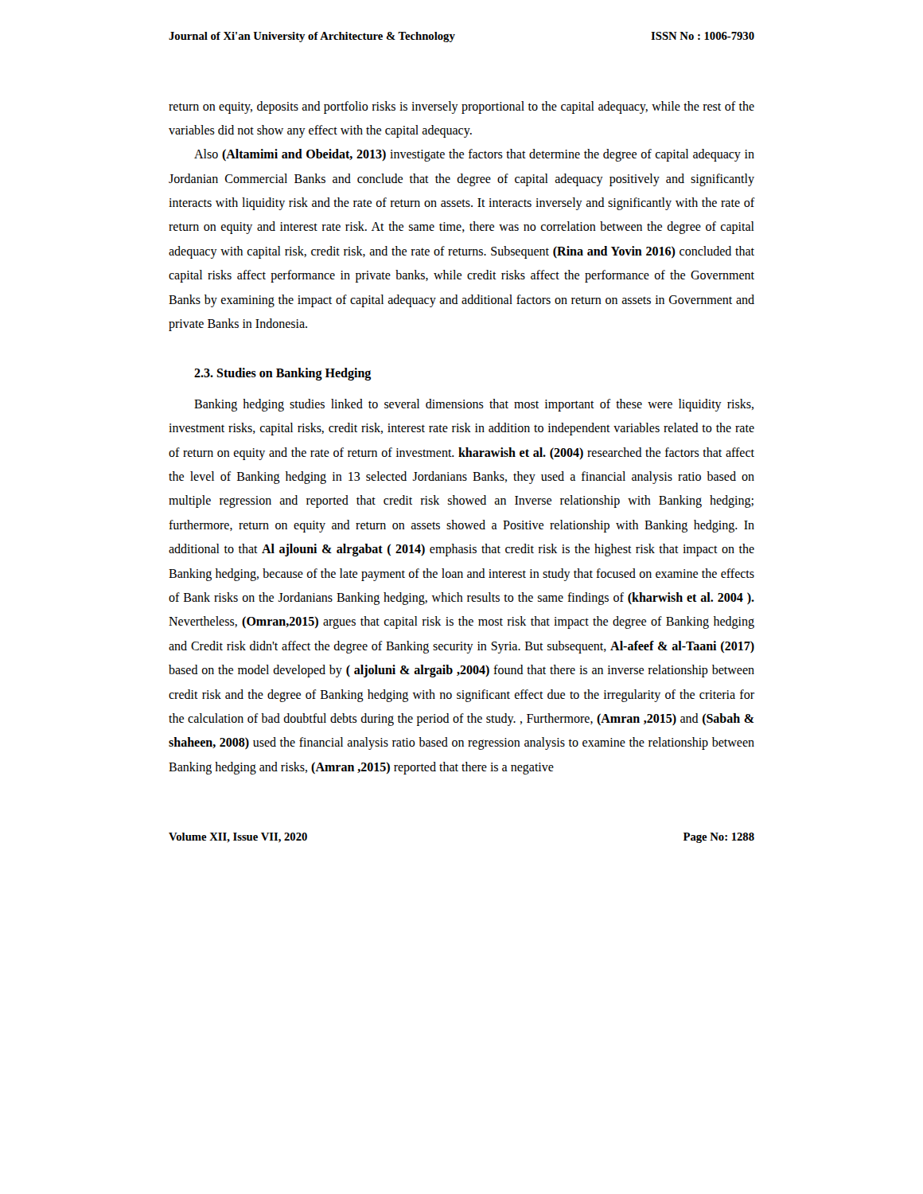Journal of Xi'an University of Architecture & Technology ISSN No : 1006-7930
return on equity, deposits and portfolio risks is inversely proportional to the capital adequacy, while the rest of the variables did not show any effect with the capital adequacy.
Also (Altamimi and Obeidat, 2013) investigate the factors that determine the degree of capital adequacy in Jordanian Commercial Banks and conclude that the degree of capital adequacy positively and significantly interacts with liquidity risk and the rate of return on assets. It interacts inversely and significantly with the rate of return on equity and interest rate risk. At the same time, there was no correlation between the degree of capital adequacy with capital risk, credit risk, and the rate of returns. Subsequent (Rina and Yovin 2016) concluded that capital risks affect performance in private banks, while credit risks affect the performance of the Government Banks by examining the impact of capital adequacy and additional factors on return on assets in Government and private Banks in Indonesia.
2.3. Studies on Banking Hedging
Banking hedging studies linked to several dimensions that most important of these were liquidity risks, investment risks, capital risks, credit risk, interest rate risk in addition to independent variables related to the rate of return on equity and the rate of return of investment. kharawish et al. (2004) researched the factors that affect the level of Banking hedging in 13 selected Jordanians Banks, they used a financial analysis ratio based on multiple regression and reported that credit risk showed an Inverse relationship with Banking hedging; furthermore, return on equity and return on assets showed a Positive relationship with Banking hedging. In additional to that Al ajlouni & alrgabat ( 2014) emphasis that credit risk is the highest risk that impact on the Banking hedging, because of the late payment of the loan and interest in study that focused on examine the effects of Bank risks on the Jordanians Banking hedging, which results to the same findings of (kharwish et al. 2004 ). Nevertheless, (Omran,2015) argues that capital risk is the most risk that impact the degree of Banking hedging and Credit risk didn't affect the degree of Banking security in Syria. But subsequent, Al-afeef & al-Taani (2017) based on the model developed by ( aljoluni & alrgaib ,2004) found that there is an inverse relationship between credit risk and the degree of Banking hedging with no significant effect due to the irregularity of the criteria for the calculation of bad doubtful debts during the period of the study. , Furthermore, (Amran ,2015) and (Sabah & shaheen, 2008) used the financial analysis ratio based on regression analysis to examine the relationship between Banking hedging and risks, (Amran ,2015) reported that there is a negative
Volume XII, Issue VII, 2020 Page No: 1288